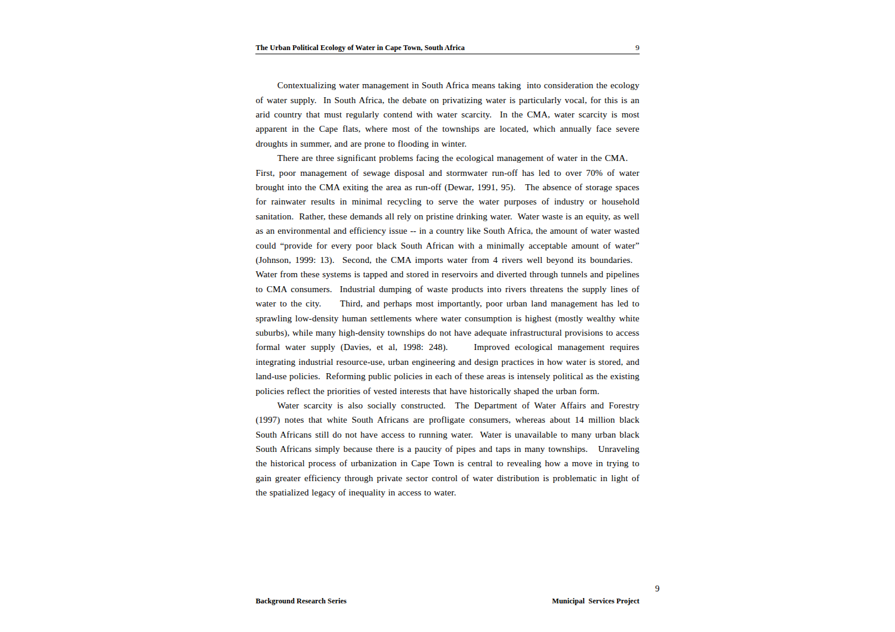The Urban Political Ecology of Water in Cape Town, South Africa 9
Contextualizing water management in South Africa means taking into consideration the ecology of water supply. In South Africa, the debate on privatizing water is particularly vocal, for this is an arid country that must regularly contend with water scarcity. In the CMA, water scarcity is most apparent in the Cape flats, where most of the townships are located, which annually face severe droughts in summer, and are prone to flooding in winter.
There are three significant problems facing the ecological management of water in the CMA. First, poor management of sewage disposal and stormwater run-off has led to over 70% of water brought into the CMA exiting the area as run-off (Dewar, 1991, 95). The absence of storage spaces for rainwater results in minimal recycling to serve the water purposes of industry or household sanitation. Rather, these demands all rely on pristine drinking water. Water waste is an equity, as well as an environmental and efficiency issue -- in a country like South Africa, the amount of water wasted could “provide for every poor black South African with a minimally acceptable amount of water” (Johnson, 1999: 13). Second, the CMA imports water from 4 rivers well beyond its boundaries. Water from these systems is tapped and stored in reservoirs and diverted through tunnels and pipelines to CMA consumers. Industrial dumping of waste products into rivers threatens the supply lines of water to the city. Third, and perhaps most importantly, poor urban land management has led to sprawling low-density human settlements where water consumption is highest (mostly wealthy white suburbs), while many high-density townships do not have adequate infrastructural provisions to access formal water supply (Davies, et al, 1998: 248). Improved ecological management requires integrating industrial resource-use, urban engineering and design practices in how water is stored, and land-use policies. Reforming public policies in each of these areas is intensely political as the existing policies reflect the priorities of vested interests that have historically shaped the urban form.
Water scarcity is also socially constructed. The Department of Water Affairs and Forestry (1997) notes that white South Africans are profligate consumers, whereas about 14 million black South Africans still do not have access to running water. Water is unavailable to many urban black South Africans simply because there is a paucity of pipes and taps in many townships. Unraveling the historical process of urbanization in Cape Town is central to revealing how a move in trying to gain greater efficiency through private sector control of water distribution is problematic in light of the spatialized legacy of inequality in access to water.
Background Research Series Municipal Services Project
9